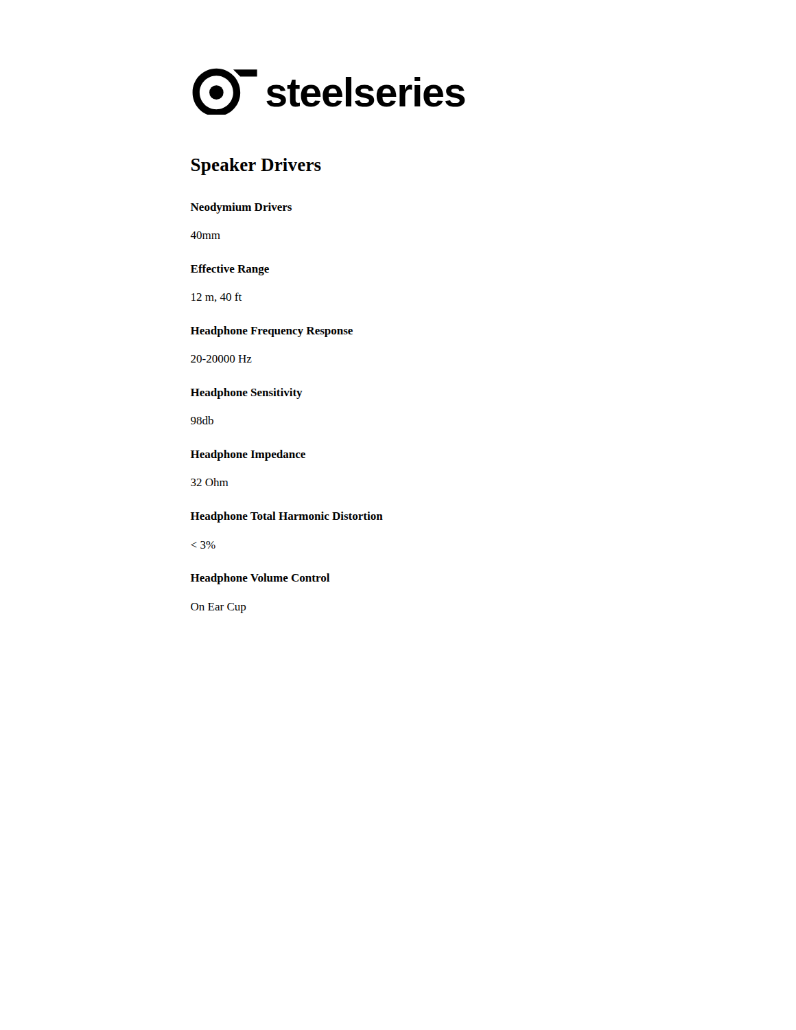steelseries
Speaker Drivers
Neodymium Drivers
40mm
Effective Range
12 m, 40 ft
Headphone Frequency Response
20-20000 Hz
Headphone Sensitivity
98db
Headphone Impedance
32 Ohm
Headphone Total Harmonic Distortion
< 3%
Headphone Volume Control
On Ear Cup